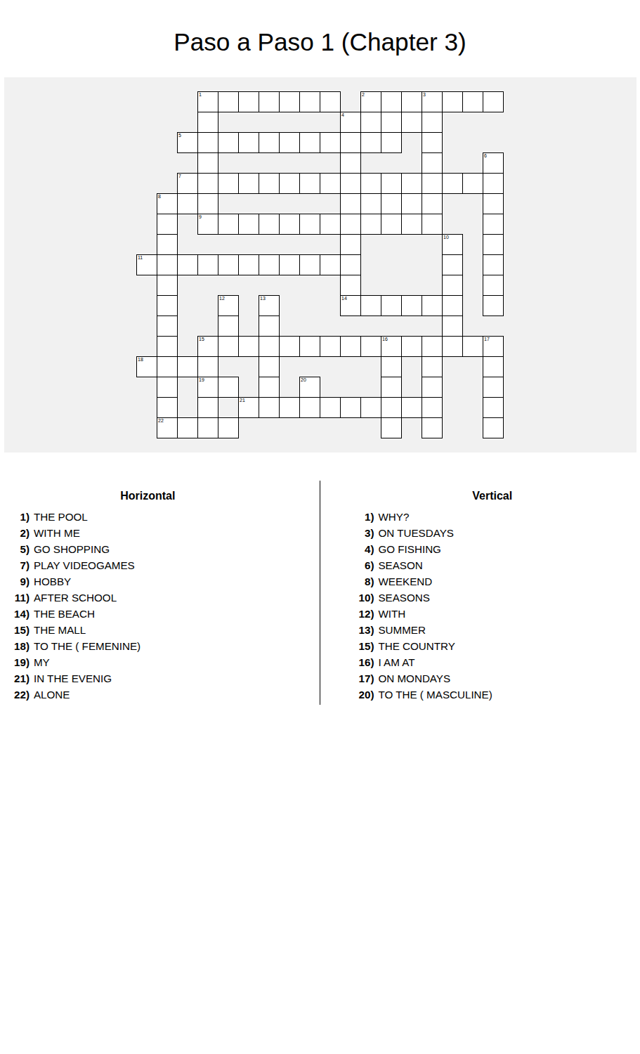Paso a Paso 1 (Chapter 3)
| | | | 1 | | | | | | | | 2 | | | 3 | | | |
| | | | | | | | | | | 4 | | | | | | | |
| | | 5 | | | | | | | | | | | | | | | |
| | | | | | | | | | | | | | | | | | 6 |
| | | 7 | | | | | | | | | | | | | | | |
| | 8 | | | | | | | | | | | | | | | | |
| | | | 9 | | | | | | | | | | | | | | |
| | | | | | | | | | | | | | | | 10 | | |
| 11 | | | | | | | | | | | | | | | | | |
| | | | | 12 | | 13 | | | | 14 | | | | | | | |
| | | | 15 | | | | | | | | | 16 | | | | | 17 |
| 18 | | | | | | | | | | | | | | | | | |
| | | | 19 | | | | | 20 | | | | | | | | | |
| | | | | | 21 | | | | | | | | | | | | |
| | 22 | | | | | | | | | | | | | | | | |
Horizontal
1) THE POOL
2) WITH ME
5) GO SHOPPING
7) PLAY VIDEOGAMES
9) HOBBY
11) AFTER SCHOOL
14) THE BEACH
15) THE MALL
18) TO THE ( FEMENINE)
19) MY
21) IN THE EVENIG
22) ALONE
Vertical
1) WHY?
3) ON TUESDAYS
4) GO FISHING
6) SEASON
8) WEEKEND
10) SEASONS
12) WITH
13) SUMMER
15) THE COUNTRY
16) I AM AT
17) ON MONDAYS
20) TO THE ( MASCULINE)